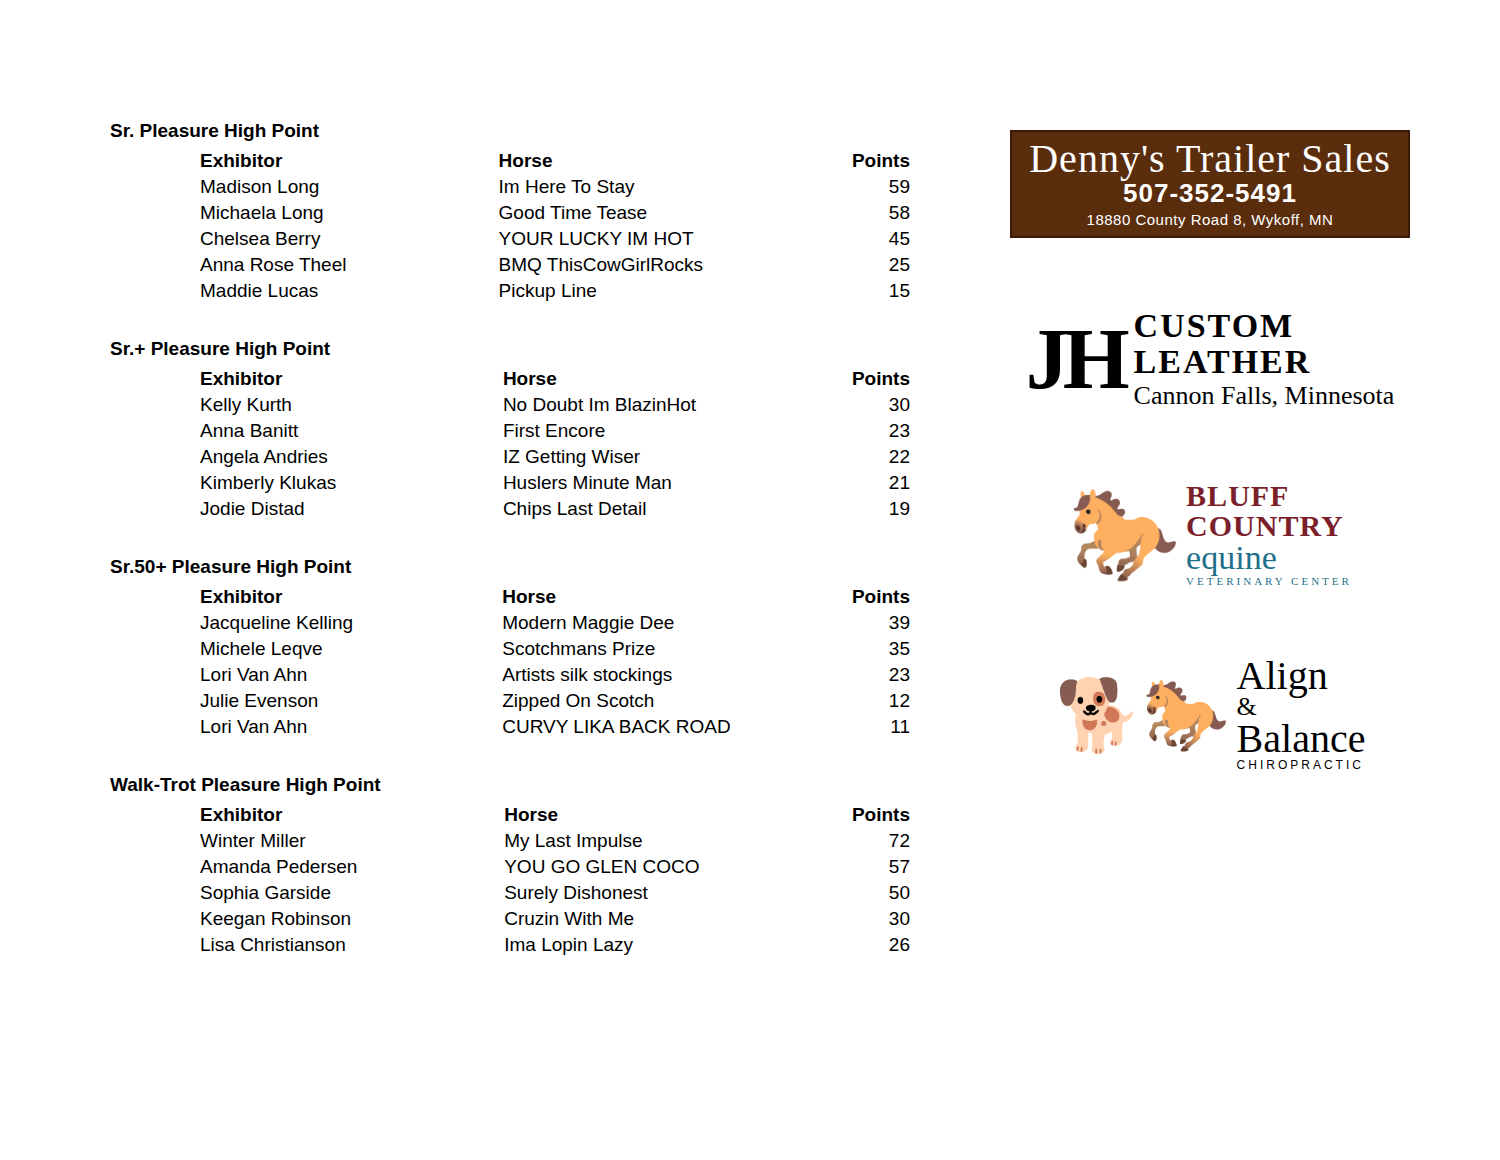Sr. Pleasure High Point
| Exhibitor | Horse | Points |
| --- | --- | --- |
| Madison Long | Im Here To Stay | 59 |
| Michaela Long | Good Time Tease | 58 |
| Chelsea Berry | YOUR LUCKY IM HOT | 45 |
| Anna Rose Theel | BMQ ThisCowGirlRocks | 25 |
| Maddie Lucas | Pickup Line | 15 |
Sr.+ Pleasure High Point
| Exhibitor | Horse | Points |
| --- | --- | --- |
| Kelly Kurth | No Doubt Im BlazinHot | 30 |
| Anna Banitt | First Encore | 23 |
| Angela Andries | IZ Getting Wiser | 22 |
| Kimberly Klukas | Huslers Minute Man | 21 |
| Jodie Distad | Chips Last Detail | 19 |
Sr.50+ Pleasure High Point
| Exhibitor | Horse | Points |
| --- | --- | --- |
| Jacqueline Kelling | Modern Maggie Dee | 39 |
| Michele Leqve | Scotchmans Prize | 35 |
| Lori Van Ahn | Artists silk stockings | 23 |
| Julie Evenson | Zipped On Scotch | 12 |
| Lori Van Ahn | CURVY LIKA BACK ROAD | 11 |
Walk-Trot Pleasure High Point
| Exhibitor | Horse | Points |
| --- | --- | --- |
| Winter Miller | My Last Impulse | 72 |
| Amanda Pedersen | YOU GO GLEN COCO | 57 |
| Sophia Garside | Surely Dishonest | 50 |
| Keegan Robinson | Cruzin With Me | 30 |
| Lisa Christianson | Ima Lopin Lazy | 26 |
Denny's Trailer Sales
507-352-5491
18880 County Road 8, Wykoff, MN
JH
CUSTOM
LEATHER
Cannon Falls, Minnesota
🐎
BLUFF
COUNTRY
equine
VETERINARY CENTER
🐕🐎
Align
&
Balance
CHIROPRACTIC